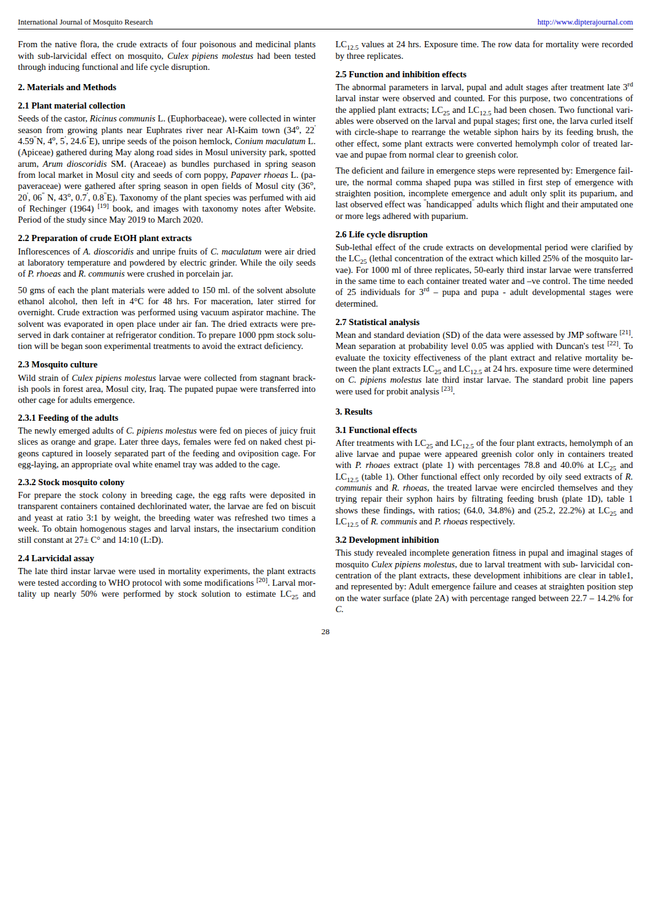International Journal of Mosquito Research http://www.dipterajournal.com
From the native flora, the crude extracts of four poisonous and medicinal plants with sub-larvicidal effect on mosquito, Culex pipiens molestus had been tested through inducing functional and life cycle disruption.
2. Materials and Methods
2.1 Plant material collection
Seeds of the castor, Ricinus communis L. (Euphorbaceae), were collected in winter season from growing plants near Euphrates river near Al-Kaim town (34o, 22' 4.59"N, 4o, 5', 24.6"E), unripe seeds of the poison hemlock, Conium maculatum L. (Apiceae) gathered during May along road sides in Mosul university park, spotted arum, Arum dioscoridis SM. (Araceae) as bundles purchased in spring season from local market in Mosul city and seeds of corn poppy, Papaver rhoeas L. (papaveraceae) were gathered after spring season in open fields of Mosul city (36o, 20', 06" N, 43o, 0.7', 0.8"E). Taxonomy of the plant species was perfumed with aid of Rechinger (1964) [19] book, and images with taxonomy notes after Website. Period of the study since May 2019 to March 2020.
2.2 Preparation of crude EtOH plant extracts
Inflorescences of A. dioscoridis and unripe fruits of C. maculatum were air dried at laboratory temperature and powdered by electric grinder. While the oily seeds of P. rhoeas and R. communis were crushed in porcelain jar.
50 gms of each the plant materials were added to 150 ml. of the solvent absolute ethanol alcohol, then left in 4°C for 48 hrs. For maceration, later stirred for overnight. Crude extraction was performed using vacuum aspirator machine. The solvent was evaporated in open place under air fan. The dried extracts were preserved in dark container at refrigerator condition. To prepare 1000 ppm stock solution will be began soon experimental treatments to avoid the extract deficiency.
2.3 Mosquito culture
Wild strain of Culex pipiens molestus larvae were collected from stagnant brackish pools in forest area, Mosul city, Iraq. The pupated pupae were transferred into other cage for adults emergence.
2.3.1 Feeding of the adults
The newly emerged adults of C. pipiens molestus were fed on pieces of juicy fruit slices as orange and grape. Later three days, females were fed on naked chest pigeons captured in loosely separated part of the feeding and oviposition cage. For egg-laying, an appropriate oval white enamel tray was added to the cage.
2.3.2 Stock mosquito colony
For prepare the stock colony in breeding cage, the egg rafts were deposited in transparent containers contained dechlorinated water, the larvae are fed on biscuit and yeast at ratio 3:1 by weight, the breeding water was refreshed two times a week. To obtain homogenous stages and larval instars, the insectarium condition still constant at 27± C° and 14:10 (L:D).
2.4 Larvicidal assay
The late third instar larvae were used in mortality experiments, the plant extracts were tested according to WHO protocol with some modifications [20]. Larval mortality up nearly 50% were performed by stock solution to estimate LC25 and LC12.5 values at 24 hrs. Exposure time. The row data for mortality were recorded by three replicates.
2.5 Function and inhibition effects
The abnormal parameters in larval, pupal and adult stages after treatment late 3rd larval instar were observed and counted. For this purpose, two concentrations of the applied plant extracts; LC25 and LC12.5 had been chosen. Two functional variables were observed on the larval and pupal stages; first one, the larva curled itself with circle-shape to rearrange the wetable siphon hairs by its feeding brush, the other effect, some plant extracts were converted hemolymph color of treated larvae and pupae from normal clear to greenish color.
The deficient and failure in emergence steps were represented by: Emergence failure, the normal comma shaped pupa was stilled in first step of emergence with straighten position, incomplete emergence and adult only split its puparium, and last observed effect was "handicapped" adults which flight and their amputated one or more legs adhered with puparium.
2.6 Life cycle disruption
Sub-lethal effect of the crude extracts on developmental period were clarified by the LC25 (lethal concentration of the extract which killed 25% of the mosquito larvae). For 1000 ml of three replicates, 50-early third instar larvae were transferred in the same time to each container treated water and –ve control. The time needed of 25 individuals for 3rd – pupa and pupa - adult developmental stages were determined.
2.7 Statistical analysis
Mean and standard deviation (SD) of the data were assessed by JMP software [21]. Mean separation at probability level 0.05 was applied with Duncan's test [22]. To evaluate the toxicity effectiveness of the plant extract and relative mortality between the plant extracts LC25 and LC12.5 at 24 hrs. exposure time were determined on C. pipiens molestus late third instar larvae. The standard probit line papers were used for probit analysis [23].
3. Results
3.1 Functional effects
After treatments with LC25 and LC12.5 of the four plant extracts, hemolymph of an alive larvae and pupae were appeared greenish color only in containers treated with P. rhoaes extract (plate 1) with percentages 78.8 and 40.0% at LC25 and LC12.5 (table 1). Other functional effect only recorded by oily seed extracts of R. communis and R. rhoeas, the treated larvae were encircled themselves and they trying repair their syphon hairs by filtrating feeding brush (plate 1D), table 1 shows these findings, with ratios; (64.0, 34.8%) and (25.2, 22.2%) at LC25 and LC12.5 of R. communis and P. rhoeas respectively.
3.2 Development inhibition
This study revealed incomplete generation fitness in pupal and imaginal stages of mosquito Culex pipiens molestus, due to larval treatment with sub- larvicidal concentration of the plant extracts, these development inhibitions are clear in table1, and represented by: Adult emergence failure and ceases at straighten position step on the water surface (plate 2A) with percentage ranged between 22.7 – 14.2% for C.
28